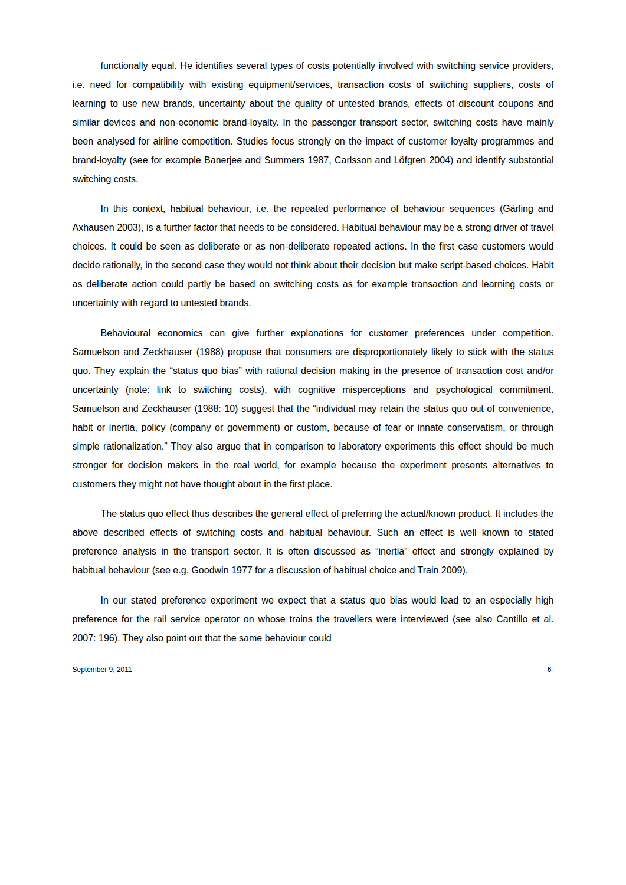functionally equal. He identifies several types of costs potentially involved with switching service providers, i.e. need for compatibility with existing equipment/services, transaction costs of switching suppliers, costs of learning to use new brands, uncertainty about the quality of untested brands, effects of discount coupons and similar devices and non-economic brand-loyalty. In the passenger transport sector, switching costs have mainly been analysed for airline competition. Studies focus strongly on the impact of customer loyalty programmes and brand-loyalty (see for example Banerjee and Summers 1987, Carlsson and Löfgren 2004) and identify substantial switching costs.
In this context, habitual behaviour, i.e. the repeated performance of behaviour sequences (Gärling and Axhausen 2003), is a further factor that needs to be considered. Habitual behaviour may be a strong driver of travel choices. It could be seen as deliberate or as non-deliberate repeated actions. In the first case customers would decide rationally, in the second case they would not think about their decision but make script-based choices. Habit as deliberate action could partly be based on switching costs as for example transaction and learning costs or uncertainty with regard to untested brands.
Behavioural economics can give further explanations for customer preferences under competition. Samuelson and Zeckhauser (1988) propose that consumers are disproportionately likely to stick with the status quo. They explain the “status quo bias” with rational decision making in the presence of transaction cost and/or uncertainty (note: link to switching costs), with cognitive misperceptions and psychological commitment. Samuelson and Zeckhauser (1988: 10) suggest that the “individual may retain the status quo out of convenience, habit or inertia, policy (company or government) or custom, because of fear or innate conservatism, or through simple rationalization.” They also argue that in comparison to laboratory experiments this effect should be much stronger for decision makers in the real world, for example because the experiment presents alternatives to customers they might not have thought about in the first place.
The status quo effect thus describes the general effect of preferring the actual/known product. It includes the above described effects of switching costs and habitual behaviour. Such an effect is well known to stated preference analysis in the transport sector. It is often discussed as “inertia” effect and strongly explained by habitual behaviour (see e.g. Goodwin 1977 for a discussion of habitual choice and Train 2009).
In our stated preference experiment we expect that a status quo bias would lead to an especially high preference for the rail service operator on whose trains the travellers were interviewed (see also Cantillo et al. 2007: 196). They also point out that the same behaviour could
September 9, 2011
-6-